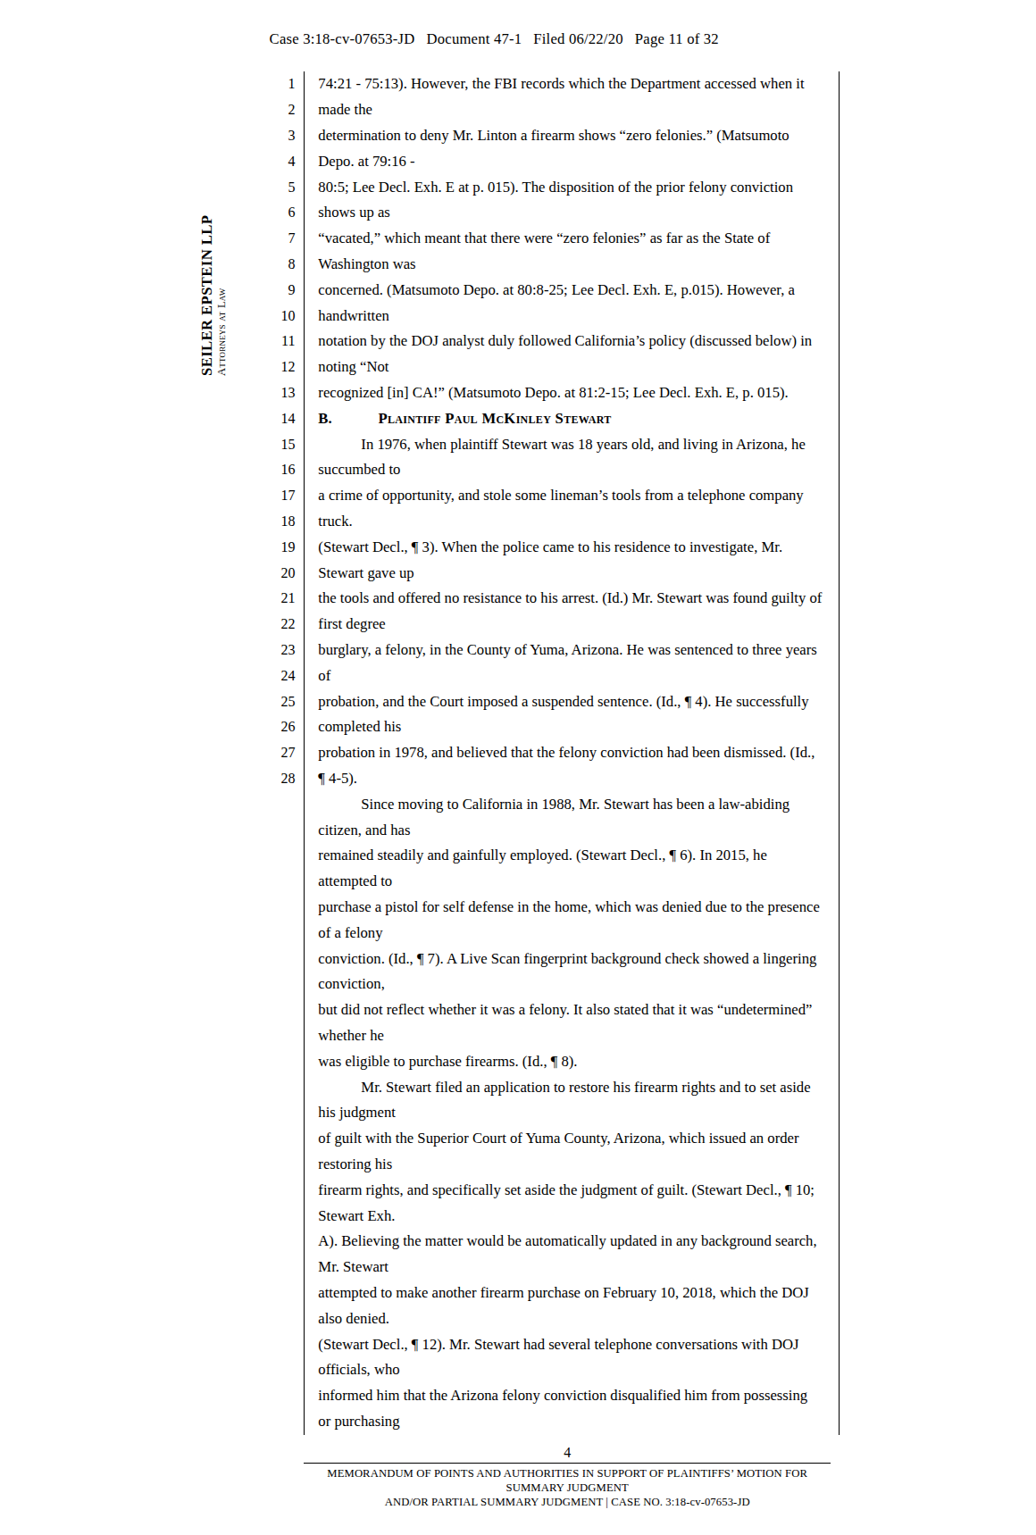Case 3:18-cv-07653-JD Document 47-1 Filed 06/22/20 Page 11 of 32
SEILER EPSTEIN LLP
Attorneys at Law
1
2
3
4
5
6
7
8
9
10
11
12
13
14
15
16
17
18
19
20
21
22
23
24
25
26
27
28
74:21 - 75:13). However, the FBI records which the Department accessed when it made the
determination to deny Mr. Linton a firearm shows “zero felonies.” (Matsumoto Depo. at 79:16 -
80:5; Lee Decl. Exh. E at p. 015). The disposition of the prior felony conviction shows up as
“vacated,” which meant that there were “zero felonies” as far as the State of Washington was
concerned. (Matsumoto Depo. at 80:8-25; Lee Decl. Exh. E, p.015). However, a handwritten
notation by the DOJ analyst duly followed California’s policy (discussed below) in noting “Not
recognized [in] CA!” (Matsumoto Depo. at 81:2-15; Lee Decl. Exh. E, p. 015).
B. Plaintiff Paul McKinley Stewart
In 1976, when plaintiff Stewart was 18 years old, and living in Arizona, he succumbed to
a crime of opportunity, and stole some lineman’s tools from a telephone company truck.
(Stewart Decl., ¶ 3). When the police came to his residence to investigate, Mr. Stewart gave up
the tools and offered no resistance to his arrest. (Id.) Mr. Stewart was found guilty of first degree
burglary, a felony, in the County of Yuma, Arizona. He was sentenced to three years of
probation, and the Court imposed a suspended sentence. (Id., ¶ 4). He successfully completed his
probation in 1978, and believed that the felony conviction had been dismissed. (Id., ¶ 4-5).
Since moving to California in 1988, Mr. Stewart has been a law-abiding citizen, and has
remained steadily and gainfully employed. (Stewart Decl., ¶ 6). In 2015, he attempted to
purchase a pistol for self defense in the home, which was denied due to the presence of a felony
conviction. (Id., ¶ 7). A Live Scan fingerprint background check showed a lingering conviction,
but did not reflect whether it was a felony. It also stated that it was “undetermined” whether he
was eligible to purchase firearms. (Id., ¶ 8).
Mr. Stewart filed an application to restore his firearm rights and to set aside his judgment
of guilt with the Superior Court of Yuma County, Arizona, which issued an order restoring his
firearm rights, and specifically set aside the judgment of guilt. (Stewart Decl., ¶ 10; Stewart Exh.
A). Believing the matter would be automatically updated in any background search, Mr. Stewart
attempted to make another firearm purchase on February 10, 2018, which the DOJ also denied.
(Stewart Decl., ¶ 12). Mr. Stewart had several telephone conversations with DOJ officials, who
informed him that the Arizona felony conviction disqualified him from possessing or purchasing
4
MEMORANDUM OF POINTS AND AUTHORITIES IN SUPPORT OF PLAINTIFFS’ MOTION FOR SUMMARY JUDGMENT
AND/OR PARTIAL SUMMARY JUDGMENT | CASE NO. 3:18-cv-07653-JD